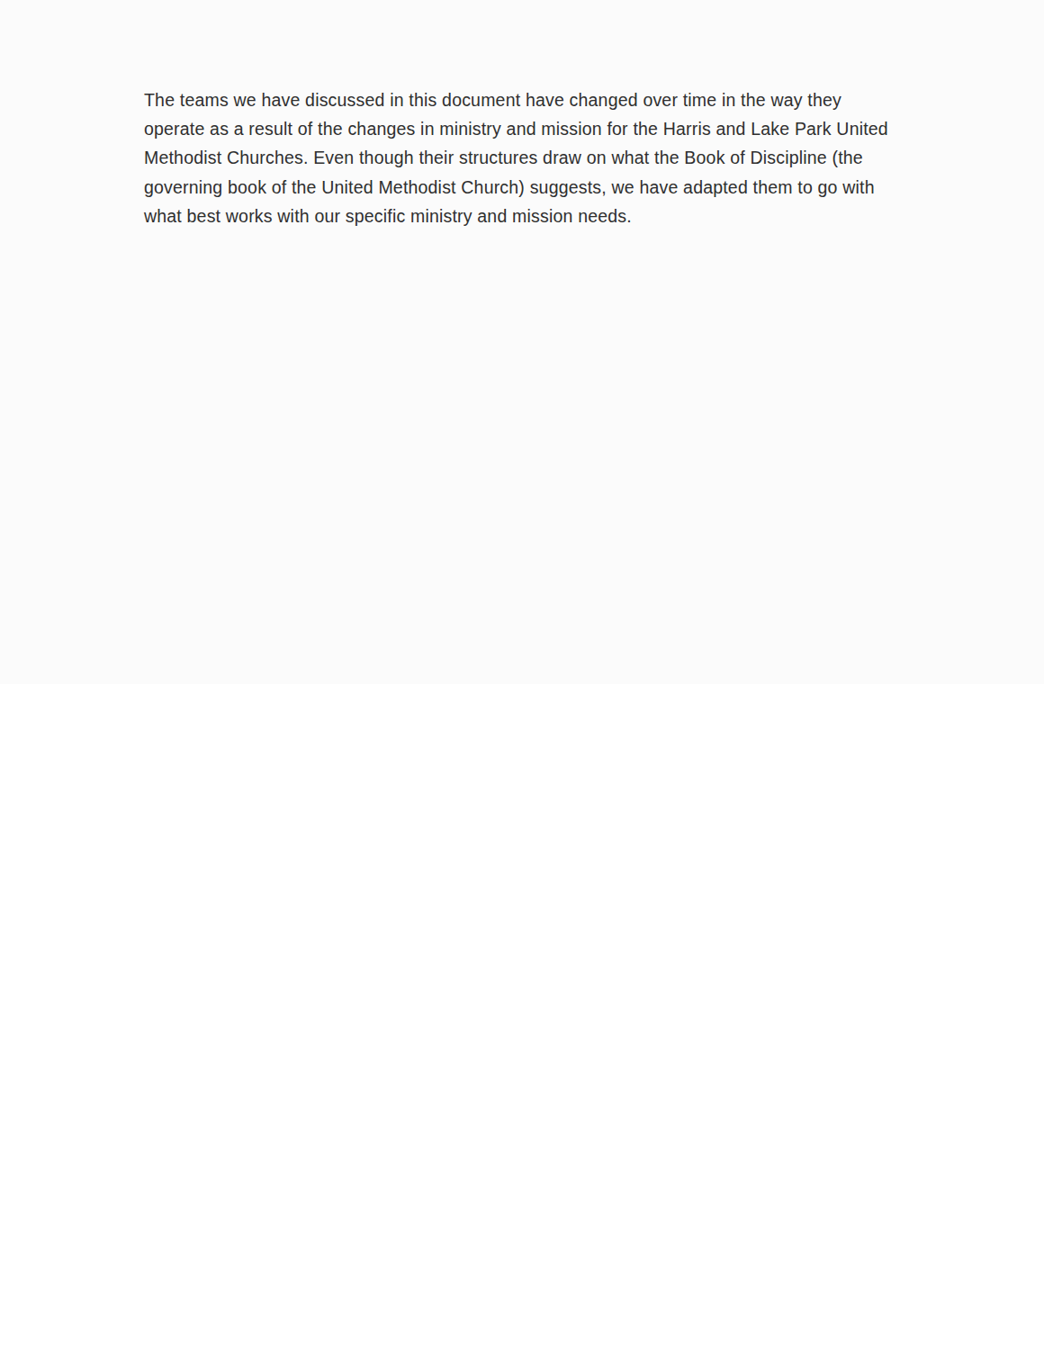The teams we have discussed in this document have changed over time in the way they operate as a result of the changes in ministry and mission for the Harris and Lake Park United Methodist Churches. Even though their structures draw on what the Book of Discipline (the governing book of the United Methodist Church) suggests, we have adapted them to go with what best works with our specific ministry and mission needs.